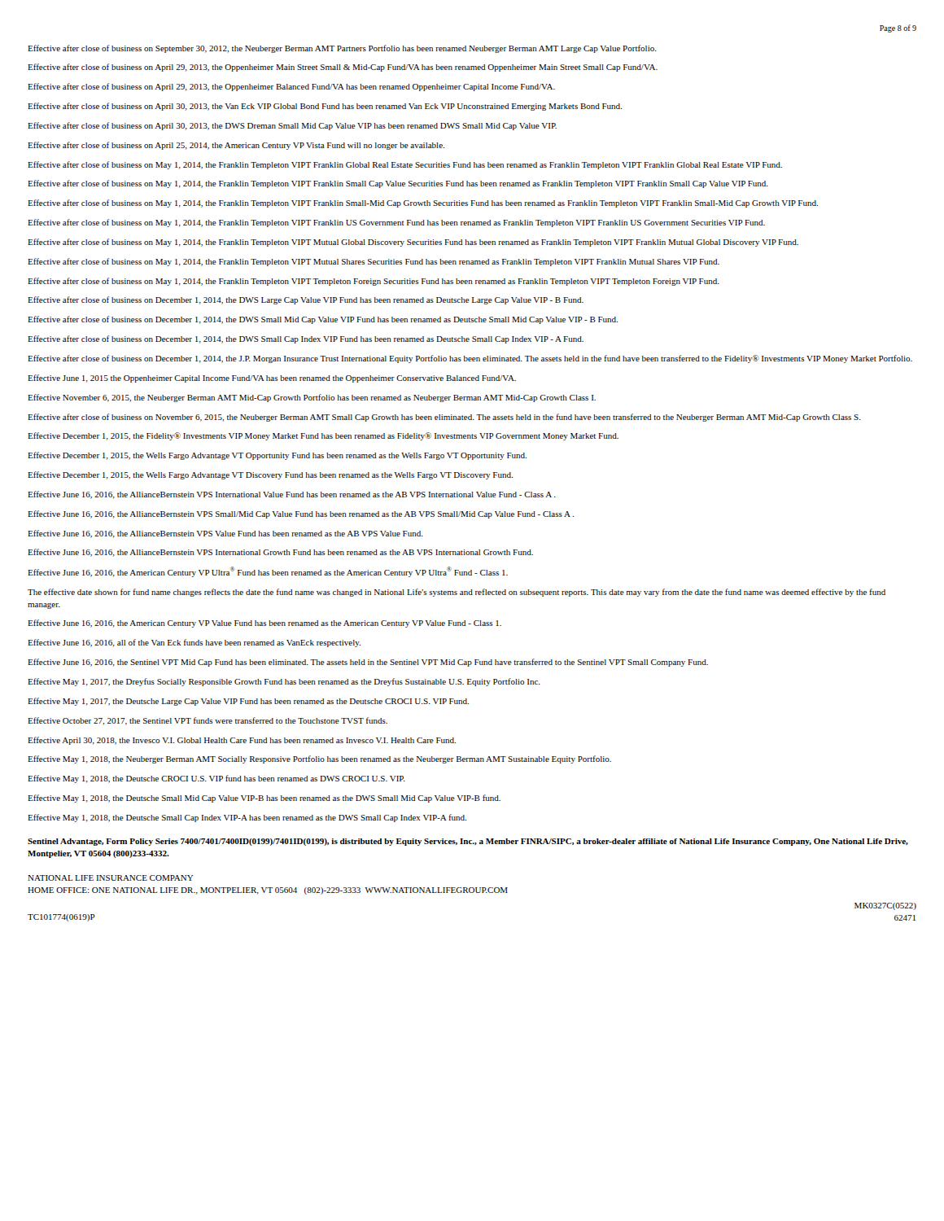Page 8 of 9
Effective after close of business on September 30, 2012, the Neuberger Berman AMT Partners Portfolio has been renamed Neuberger Berman AMT Large Cap Value Portfolio.
Effective after close of business on April 29, 2013, the Oppenheimer Main Street Small & Mid-Cap Fund/VA has been renamed Oppenheimer Main Street Small Cap Fund/VA.
Effective after close of business on April 29, 2013, the Oppenheimer Balanced Fund/VA has been renamed Oppenheimer Capital Income Fund/VA.
Effective after close of business on April 30, 2013, the Van Eck VIP Global Bond Fund has been renamed Van Eck VIP Unconstrained Emerging Markets Bond Fund.
Effective after close of business on April 30, 2013, the DWS Dreman Small Mid Cap Value VIP has been renamed DWS Small Mid Cap Value VIP.
Effective after close of business on April 25, 2014, the American Century VP Vista Fund will no longer be available.
Effective after close of business on May 1, 2014, the Franklin Templeton VIPT Franklin Global Real Estate Securities Fund has been renamed as Franklin Templeton VIPT Franklin Global Real Estate VIP Fund.
Effective after close of business on May 1, 2014, the Franklin Templeton VIPT Franklin Small Cap Value Securities Fund has been renamed as Franklin Templeton VIPT Franklin Small Cap Value VIP Fund.
Effective after close of business on May 1, 2014, the Franklin Templeton VIPT Franklin Small-Mid Cap Growth Securities Fund has been renamed as Franklin Templeton VIPT Franklin Small-Mid Cap Growth VIP Fund.
Effective after close of business on May 1, 2014, the Franklin Templeton VIPT Franklin US Government Fund has been renamed as Franklin Templeton VIPT Franklin US Government Securities VIP Fund.
Effective after close of business on May 1, 2014, the Franklin Templeton VIPT Mutual Global Discovery Securities Fund has been renamed as Franklin Templeton VIPT Franklin Mutual Global Discovery VIP Fund.
Effective after close of business on May 1, 2014, the Franklin Templeton VIPT Mutual Shares Securities Fund has been renamed as Franklin Templeton VIPT Franklin Mutual Shares VIP Fund.
Effective after close of business on May 1, 2014, the Franklin Templeton VIPT Templeton Foreign Securities Fund has been renamed as Franklin Templeton VIPT Templeton Foreign VIP Fund.
Effective after close of business on December 1, 2014, the DWS Large Cap Value VIP Fund has been renamed as Deutsche Large Cap Value VIP - B Fund.
Effective after close of business on December 1, 2014, the DWS Small Mid Cap Value VIP Fund has been renamed as Deutsche Small Mid Cap Value VIP - B Fund.
Effective after close of business on December 1, 2014, the DWS Small Cap Index VIP Fund has been renamed as Deutsche Small Cap Index VIP - A Fund.
Effective after close of business on December 1, 2014, the J.P. Morgan Insurance Trust International Equity Portfolio has been eliminated. The assets held in the fund have been transferred to the Fidelity® Investments VIP Money Market Portfolio.
Effective June 1, 2015 the Oppenheimer Capital Income Fund/VA has been renamed the Oppenheimer Conservative Balanced Fund/VA.
Effective November 6, 2015, the Neuberger Berman AMT Mid-Cap Growth Portfolio has been renamed as Neuberger Berman AMT Mid-Cap Growth Class I.
Effective after close of business on November 6, 2015, the Neuberger Berman AMT Small Cap Growth has been eliminated. The assets held in the fund have been transferred to the Neuberger Berman AMT Mid-Cap Growth Class S.
Effective December 1, 2015, the Fidelity® Investments VIP Money Market Fund has been renamed as Fidelity® Investments VIP Government Money Market Fund.
Effective December 1, 2015, the Wells Fargo Advantage VT Opportunity Fund has been renamed as the Wells Fargo VT Opportunity Fund.
Effective December 1, 2015, the Wells Fargo Advantage VT Discovery Fund has been renamed as the Wells Fargo VT Discovery Fund.
Effective June 16, 2016, the AllianceBernstein VPS International Value Fund has been renamed as the AB VPS International Value Fund - Class A .
Effective June 16, 2016, the AllianceBernstein VPS Small/Mid Cap Value Fund has been renamed as the AB VPS Small/Mid Cap Value Fund - Class A .
Effective June 16, 2016, the AllianceBernstein VPS Value Fund has been renamed as the AB VPS Value Fund.
Effective June 16, 2016, the AllianceBernstein VPS International Growth Fund has been renamed as the AB VPS International Growth Fund.
Effective June 16, 2016, the American Century VP Ultra® Fund has been renamed as the American Century VP Ultra® Fund - Class 1.
The effective date shown for fund name changes reflects the date the fund name was changed in National Life's systems and reflected on subsequent reports. This date may vary from the date the fund name was deemed effective by the fund manager.
Effective June 16, 2016, the American Century VP Value Fund has been renamed as the American Century VP Value Fund - Class 1.
Effective June 16, 2016, all of the Van Eck funds have been renamed as VanEck respectively.
Effective June 16, 2016, the Sentinel VPT Mid Cap Fund has been eliminated. The assets held in the Sentinel VPT Mid Cap Fund have transferred to the Sentinel VPT Small Company Fund.
Effective May 1, 2017, the Dreyfus Socially Responsible Growth Fund has been renamed as the Dreyfus Sustainable U.S. Equity Portfolio Inc.
Effective May 1, 2017, the Deutsche Large Cap Value VIP Fund has been renamed as the Deutsche CROCI U.S. VIP Fund.
Effective October 27, 2017, the Sentinel VPT funds were transferred to the Touchstone TVST funds.
Effective April 30, 2018, the Invesco V.I. Global Health Care Fund has been renamed as Invesco V.I. Health Care Fund.
Effective May 1, 2018, the Neuberger Berman AMT Socially Responsive Portfolio has been renamed as the Neuberger Berman AMT Sustainable Equity Portfolio.
Effective May 1, 2018, the Deutsche CROCI U.S. VIP fund has been renamed as DWS CROCI U.S. VIP.
Effective May 1, 2018, the Deutsche Small Mid Cap Value VIP-B has been renamed as the DWS Small Mid Cap Value VIP-B fund.
Effective May 1, 2018, the Deutsche Small Cap Index VIP-A has been renamed as the DWS Small Cap Index VIP-A fund.
Sentinel Advantage, Form Policy Series 7400/7401/7400ID(0199)/7401ID(0199), is distributed by Equity Services, Inc., a Member FINRA/SIPC, a broker-dealer affiliate of National Life Insurance Company, One National Life Drive, Montpelier, VT 05604 (800)233-4332.
NATIONAL LIFE INSURANCE COMPANY
HOME OFFICE: ONE NATIONAL LIFE DR., MONTPELIER, VT 05604 (802)-229-3333 WWW.NATIONALLIFEGROUP.COM
MK0327C(0522)
62471
TC101774(0619)P